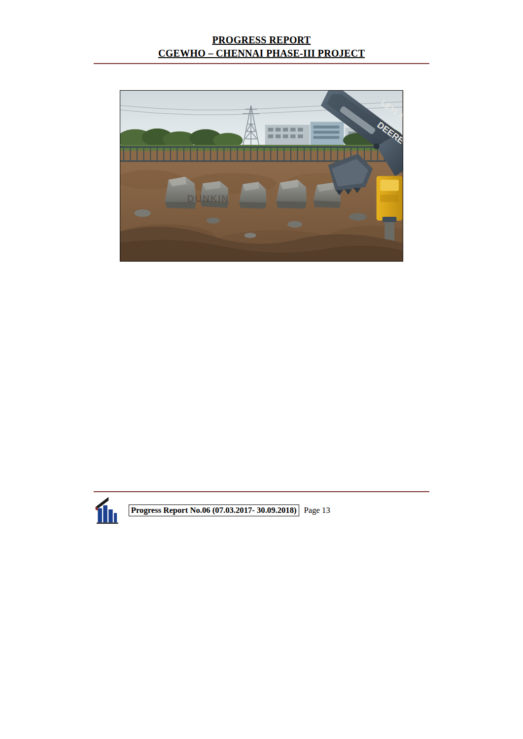PROGRESS REPORT
CGEWHO – CHENNAI PHASE-III PROJECT
LEYLAND DEERE 4 DUNKIN
Progress Report No.06 (07.03.2017- 30.09.2018) Page 13